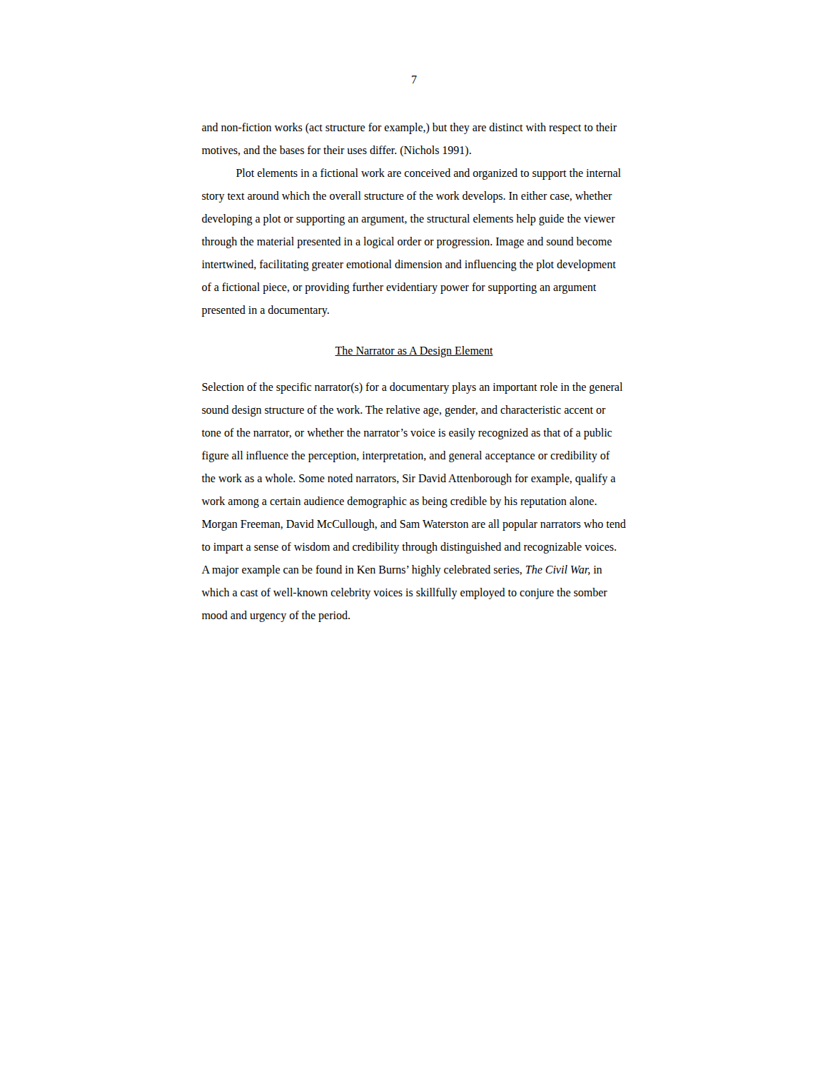7
and non-fiction works (act structure for example,) but they are distinct with respect to their motives, and the bases for their uses differ. (Nichols 1991).
Plot elements in a fictional work are conceived and organized to support the internal story text around which the overall structure of the work develops. In either case, whether developing a plot or supporting an argument, the structural elements help guide the viewer through the material presented in a logical order or progression. Image and sound become intertwined, facilitating greater emotional dimension and influencing the plot development of a fictional piece, or providing further evidentiary power for supporting an argument presented in a documentary.
The Narrator as A Design Element
Selection of the specific narrator(s) for a documentary plays an important role in the general sound design structure of the work. The relative age, gender, and characteristic accent or tone of the narrator, or whether the narrator’s voice is easily recognized as that of a public figure all influence the perception, interpretation, and general acceptance or credibility of the work as a whole. Some noted narrators, Sir David Attenborough for example, qualify a work among a certain audience demographic as being credible by his reputation alone. Morgan Freeman, David McCullough, and Sam Waterston are all popular narrators who tend to impart a sense of wisdom and credibility through distinguished and recognizable voices. A major example can be found in Ken Burns’ highly celebrated series, The Civil War, in which a cast of well-known celebrity voices is skillfully employed to conjure the somber mood and urgency of the period.